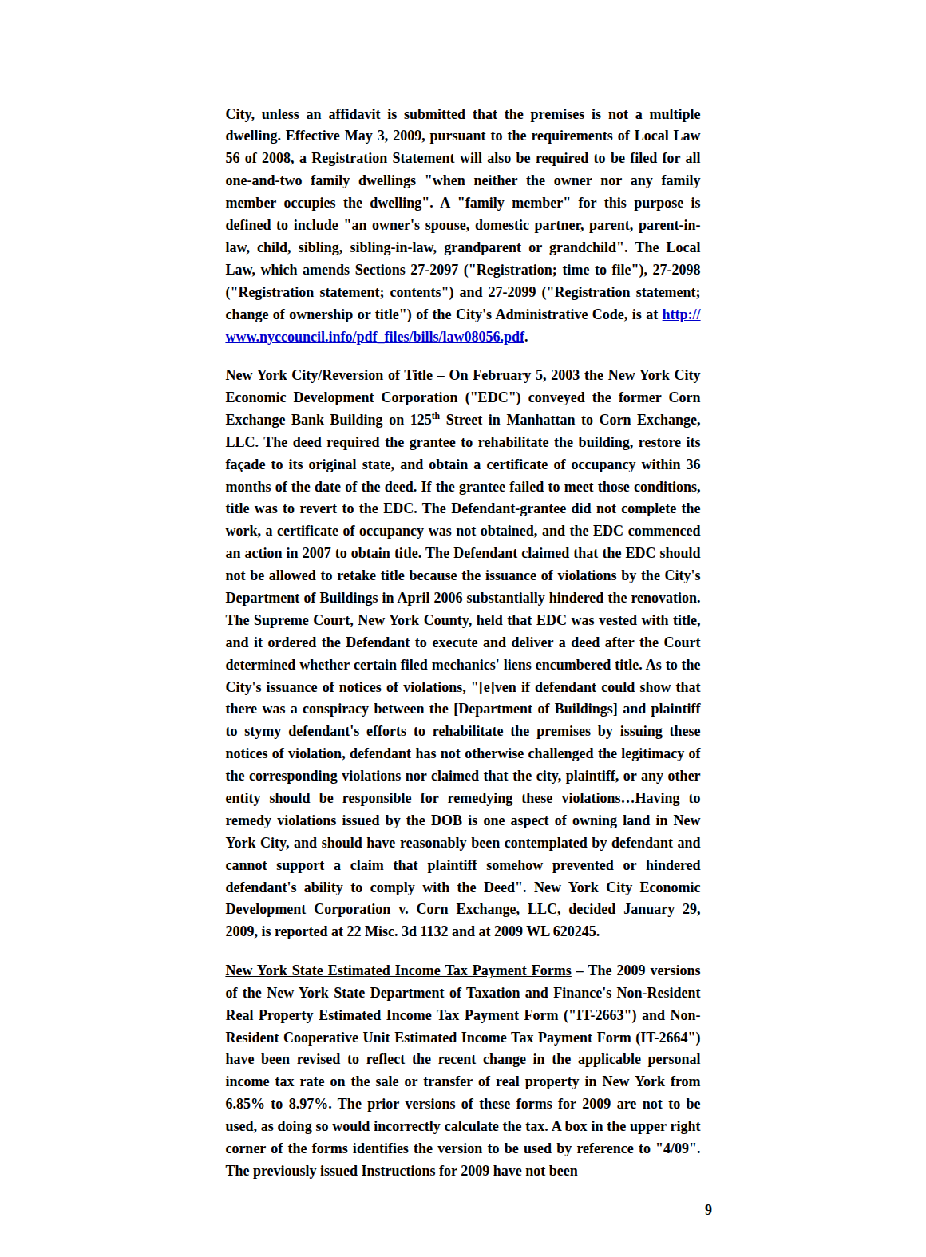City, unless an affidavit is submitted that the premises is not a multiple dwelling. Effective May 3, 2009, pursuant to the requirements of Local Law 56 of 2008, a Registration Statement will also be required to be filed for all one-and-two family dwellings "when neither the owner nor any family member occupies the dwelling". A "family member" for this purpose is defined to include "an owner's spouse, domestic partner, parent, parent-in-law, child, sibling, sibling-in-law, grandparent or grandchild". The Local Law, which amends Sections 27-2097 ("Registration; time to file"), 27-2098 ("Registration statement; contents") and 27-2099 ("Registration statement; change of ownership or title") of the City's Administrative Code, is at http://www.nyccouncil.info/pdf_files/bills/law08056.pdf.
New York City/Reversion of Title – On February 5, 2003 the New York City Economic Development Corporation ("EDC") conveyed the former Corn Exchange Bank Building on 125th Street in Manhattan to Corn Exchange, LLC. The deed required the grantee to rehabilitate the building, restore its façade to its original state, and obtain a certificate of occupancy within 36 months of the date of the deed. If the grantee failed to meet those conditions, title was to revert to the EDC. The Defendant-grantee did not complete the work, a certificate of occupancy was not obtained, and the EDC commenced an action in 2007 to obtain title. The Defendant claimed that the EDC should not be allowed to retake title because the issuance of violations by the City's Department of Buildings in April 2006 substantially hindered the renovation. The Supreme Court, New York County, held that EDC was vested with title, and it ordered the Defendant to execute and deliver a deed after the Court determined whether certain filed mechanics' liens encumbered title. As to the City's issuance of notices of violations, "[e]ven if defendant could show that there was a conspiracy between the [Department of Buildings] and plaintiff to stymy defendant's efforts to rehabilitate the premises by issuing these notices of violation, defendant has not otherwise challenged the legitimacy of the corresponding violations nor claimed that the city, plaintiff, or any other entity should be responsible for remedying these violations…Having to remedy violations issued by the DOB is one aspect of owning land in New York City, and should have reasonably been contemplated by defendant and cannot support a claim that plaintiff somehow prevented or hindered defendant's ability to comply with the Deed". New York City Economic Development Corporation v. Corn Exchange, LLC, decided January 29, 2009, is reported at 22 Misc. 3d 1132 and at 2009 WL 620245.
New York State Estimated Income Tax Payment Forms – The 2009 versions of the New York State Department of Taxation and Finance's Non-Resident Real Property Estimated Income Tax Payment Form ("IT-2663") and Non-Resident Cooperative Unit Estimated Income Tax Payment Form (IT-2664") have been revised to reflect the recent change in the applicable personal income tax rate on the sale or transfer of real property in New York from 6.85% to 8.97%. The prior versions of these forms for 2009 are not to be used, as doing so would incorrectly calculate the tax. A box in the upper right corner of the forms identifies the version to be used by reference to "4/09". The previously issued Instructions for 2009 have not been
9